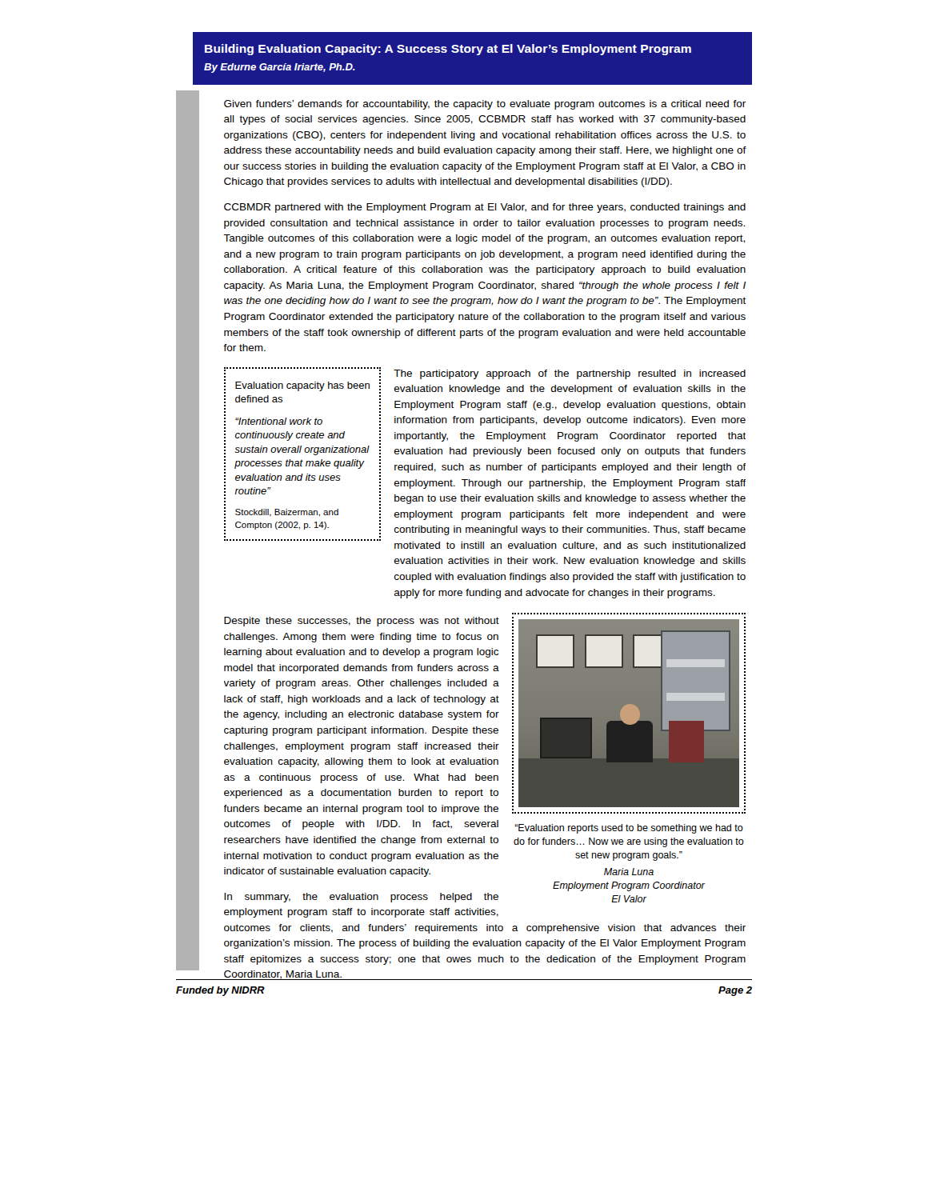Building Evaluation Capacity: A Success Story at El Valor’s Employment Program
By Edurne García Iriarte, Ph.D.
Given funders’ demands for accountability, the capacity to evaluate program outcomes is a critical need for all types of social services agencies. Since 2005, CCBMDR staff has worked with 37 community-based organizations (CBO), centers for independent living and vocational rehabilitation offices across the U.S. to address these accountability needs and build evaluation capacity among their staff. Here, we highlight one of our success stories in building the evaluation capacity of the Employment Program staff at El Valor, a CBO in Chicago that provides services to adults with intellectual and developmental disabilities (I/DD).
CCBMDR partnered with the Employment Program at El Valor, and for three years, conducted trainings and provided consultation and technical assistance in order to tailor evaluation processes to program needs. Tangible outcomes of this collaboration were a logic model of the program, an outcomes evaluation report, and a new program to train program participants on job development, a program need identified during the collaboration. A critical feature of this collaboration was the participatory approach to build evaluation capacity. As Maria Luna, the Employment Program Coordinator, shared “through the whole process I felt I was the one deciding how do I want to see the program, how do I want the program to be”. The Employment Program Coordinator extended the participatory nature of the collaboration to the program itself and various members of the staff took ownership of different parts of the program evaluation and were held accountable for them.
Evaluation capacity has been defined as
“Intentional work to continuously create and sustain overall organizational processes that make quality evaluation and its uses routine”
Stockdill, Baizerman, and Compton (2002, p. 14).
The participatory approach of the partnership resulted in increased evaluation knowledge and the development of evaluation skills in the Employment Program staff (e.g., develop evaluation questions, obtain information from participants, develop outcome indicators). Even more importantly, the Employment Program Coordinator reported that evaluation had previously been focused only on outputs that funders required, such as number of participants employed and their length of employment. Through our partnership, the Employment Program staff began to use their evaluation skills and knowledge to assess whether the employment program participants felt more independent and were contributing in meaningful ways to their communities. Thus, staff became motivated to instill an evaluation culture, and as such institutionalized evaluation activities in their work. New evaluation knowledge and skills coupled with evaluation findings also provided the staff with justification to apply for more funding and advocate for changes in their programs.
“Evaluation reports used to be something we had to do for funders… Now we are using the evaluation to set new program goals.” Maria Luna Employment Program Coordinator El Valor
Despite these successes, the process was not without challenges. Among them were finding time to focus on learning about evaluation and to develop a program logic model that incorporated demands from funders across a variety of program areas. Other challenges included a lack of staff, high workloads and a lack of technology at the agency, including an electronic database system for capturing program participant information. Despite these challenges, employment program staff increased their evaluation capacity, allowing them to look at evaluation as a continuous process of use. What had been experienced as a documentation burden to report to funders became an internal program tool to improve the outcomes of people with I/DD. In fact, several researchers have identified the change from external to internal motivation to conduct program evaluation as the indicator of sustainable evaluation capacity.
In summary, the evaluation process helped the employment program staff to incorporate staff activities, outcomes for clients, and funders’ requirements into a comprehensive vision that advances their organization’s mission. The process of building the evaluation capacity of the El Valor Employment Program staff epitomizes a success story; one that owes much to the dedication of the Employment Program Coordinator, Maria Luna.
Funded by NIDRR Page 2